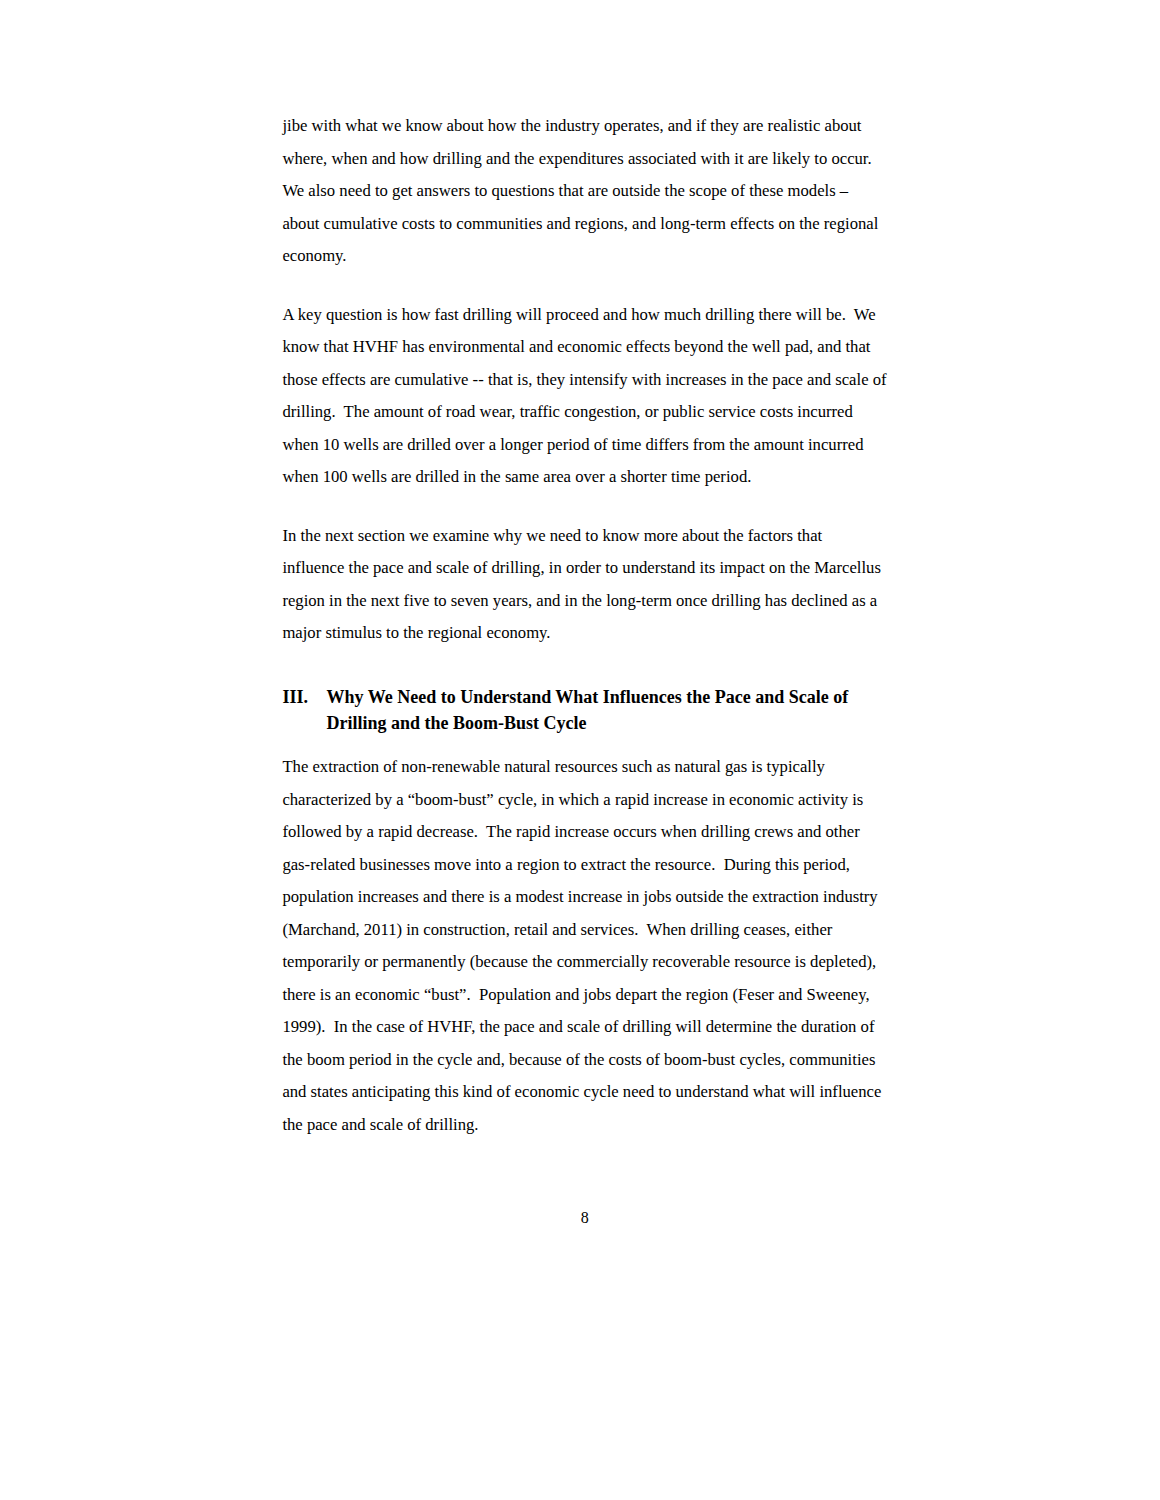jibe with what we know about how the industry operates, and if they are realistic about where, when and how drilling and the expenditures associated with it are likely to occur. We also need to get answers to questions that are outside the scope of these models – about cumulative costs to communities and regions, and long-term effects on the regional economy.
A key question is how fast drilling will proceed and how much drilling there will be. We know that HVHF has environmental and economic effects beyond the well pad, and that those effects are cumulative -- that is, they intensify with increases in the pace and scale of drilling. The amount of road wear, traffic congestion, or public service costs incurred when 10 wells are drilled over a longer period of time differs from the amount incurred when 100 wells are drilled in the same area over a shorter time period.
In the next section we examine why we need to know more about the factors that influence the pace and scale of drilling, in order to understand its impact on the Marcellus region in the next five to seven years, and in the long-term once drilling has declined as a major stimulus to the regional economy.
III. Why We Need to Understand What Influences the Pace and Scale of Drilling and the Boom-Bust Cycle
The extraction of non-renewable natural resources such as natural gas is typically characterized by a “boom-bust” cycle, in which a rapid increase in economic activity is followed by a rapid decrease. The rapid increase occurs when drilling crews and other gas-related businesses move into a region to extract the resource. During this period, population increases and there is a modest increase in jobs outside the extraction industry (Marchand, 2011) in construction, retail and services. When drilling ceases, either temporarily or permanently (because the commercially recoverable resource is depleted), there is an economic “bust”. Population and jobs depart the region (Feser and Sweeney, 1999). In the case of HVHF, the pace and scale of drilling will determine the duration of the boom period in the cycle and, because of the costs of boom-bust cycles, communities and states anticipating this kind of economic cycle need to understand what will influence the pace and scale of drilling.
8